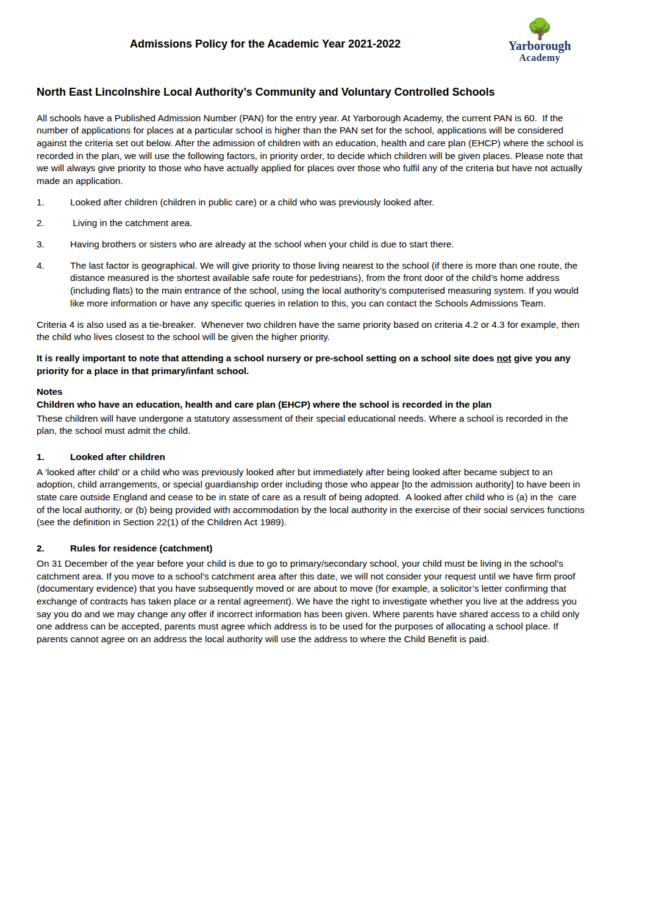🌳
YarboroughAcademy
Admissions Policy for the Academic Year 2021-2022
North East Lincolnshire Local Authority’s Community and Voluntary Controlled Schools
All schools have a Published Admission Number (PAN) for the entry year. At Yarborough Academy, the current PAN is 60. If the number of applications for places at a particular school is higher than the PAN set for the school, applications will be considered against the criteria set out below. After the admission of children with an education, health and care plan (EHCP) where the school is recorded in the plan, we will use the following factors, in priority order, to decide which children will be given places. Please note that we will always give priority to those who have actually applied for places over those who fulfil any of the criteria but have not actually made an application.
1.
Looked after children (children in public care) or a child who was previously looked after.
2.
Living in the catchment area.
3.
Having brothers or sisters who are already at the school when your child is due to start there.
4.
The last factor is geographical. We will give priority to those living nearest to the school (if there is more than one route, the distance measured is the shortest available safe route for pedestrians), from the front door of the child’s home address (including flats) to the main entrance of the school, using the local authority’s computerised measuring system. If you would like more information or have any specific queries in relation to this, you can contact the Schools Admissions Team.
Criteria 4 is also used as a tie-breaker. Whenever two children have the same priority based on criteria 4.2 or 4.3 for example, then the child who lives closest to the school will be given the higher priority.
It is really important to note that attending a school nursery or pre-school setting on a school site does not give you any priority for a place in that primary/infant school.
Notes
Children who have an education, health and care plan (EHCP) where the school is recorded in the plan
These children will have undergone a statutory assessment of their special educational needs. Where a school is recorded in the plan, the school must admit the child.
1. Looked after children
A ‘looked after child’ or a child who was previously looked after but immediately after being looked after became subject to an adoption, child arrangements, or special guardianship order including those who appear [to the admission authority] to have been in state care outside England and cease to be in state of care as a result of being adopted. A looked after child who is (a) in the care of the local authority, or (b) being provided with accommodation by the local authority in the exercise of their social services functions (see the definition in Section 22(1) of the Children Act 1989).
2. Rules for residence (catchment)
On 31 December of the year before your child is due to go to primary/secondary school, your child must be living in the school’s catchment area. If you move to a school’s catchment area after this date, we will not consider your request until we have firm proof (documentary evidence) that you have subsequently moved or are about to move (for example, a solicitor’s letter confirming that exchange of contracts has taken place or a rental agreement). We have the right to investigate whether you live at the address you say you do and we may change any offer if incorrect information has been given. Where parents have shared access to a child only one address can be accepted, parents must agree which address is to be used for the purposes of allocating a school place. If parents cannot agree on an address the local authority will use the address to where the Child Benefit is paid.